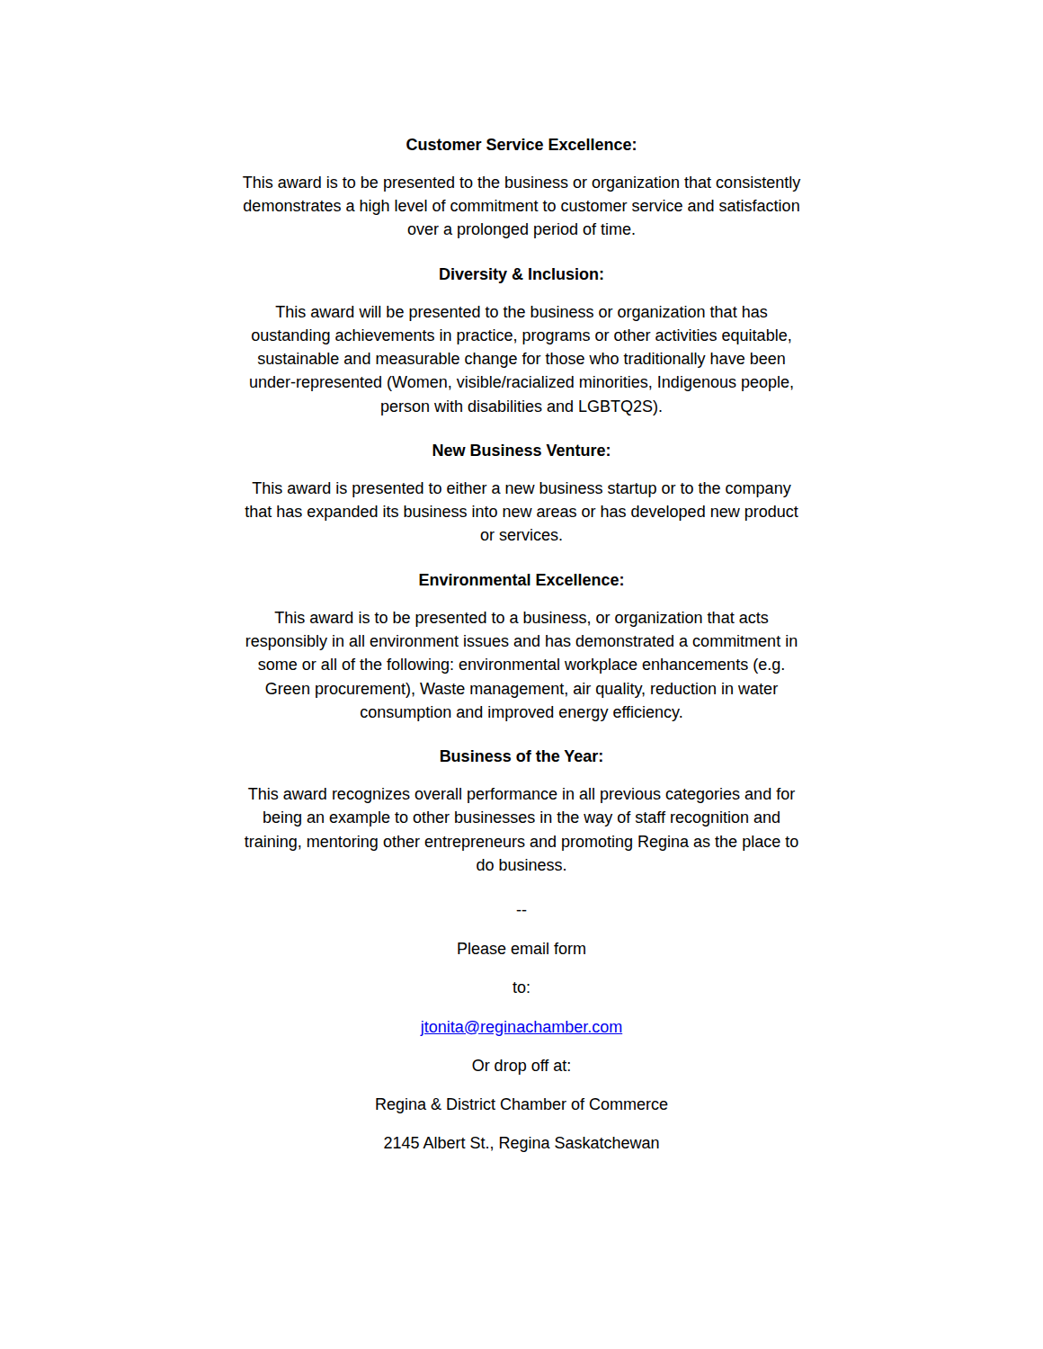Customer Service Excellence:
This award is to be presented to the business or organization that consistently demonstrates a high level of commitment to customer service and satisfaction over a prolonged period of time.
Diversity & Inclusion:
This award will be presented to the business or organization that has oustanding achievements in practice, programs or other activities equitable, sustainable and measurable change for those who traditionally have been under-represented (Women, visible/racialized minorities, Indigenous people, person with disabilities and LGBTQ2S).
New Business Venture:
This award is presented to either a new business startup or to the company that has expanded its business into new areas or has developed new product or services.
Environmental Excellence:
This award is to be presented to a business, or organization that acts responsibly in all environment issues and has demonstrated a commitment in some or all of the following: environmental workplace enhancements (e.g. Green procurement), Waste management, air quality, reduction in water consumption and improved energy efficiency.
Business of the Year:
This award recognizes overall performance in all previous categories and for being an example to other businesses in the way of staff recognition and training, mentoring other entrepreneurs and promoting Regina as the place to do business.
--
Please email form
to:
jtonita@reginachamber.com
Or drop off at:
Regina & District Chamber of Commerce
2145 Albert St., Regina Saskatchewan